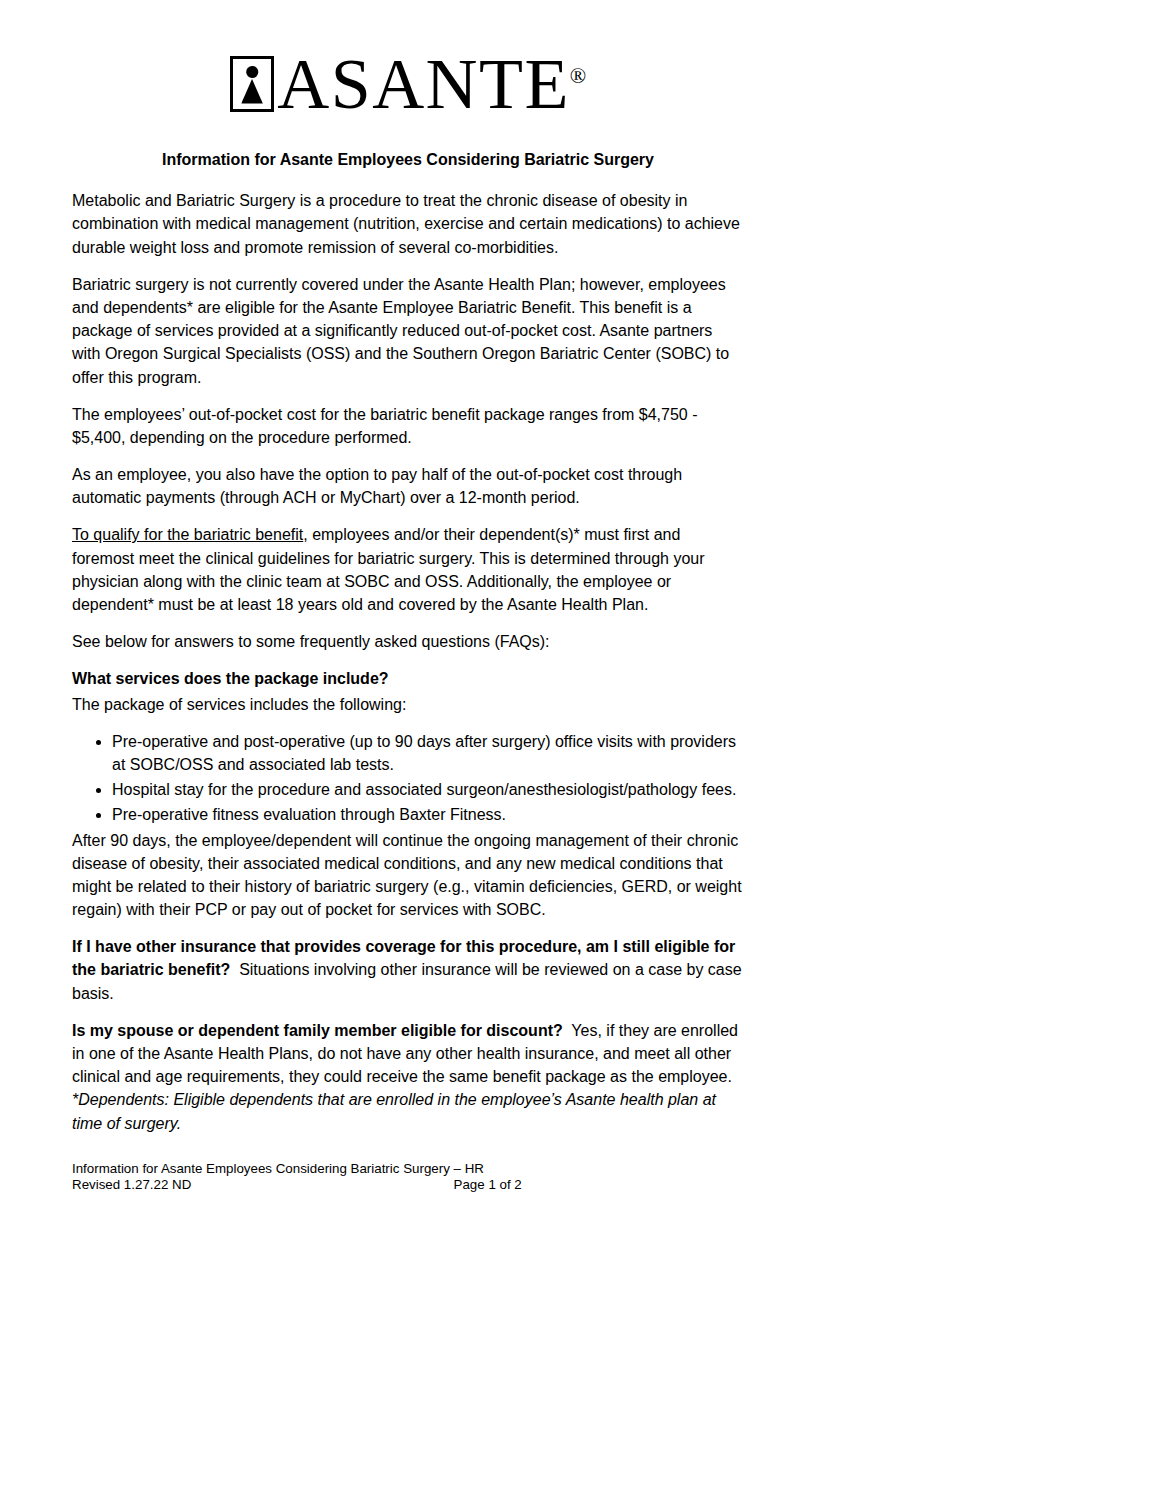ASANTE®
Information for Asante Employees Considering Bariatric Surgery
Metabolic and Bariatric Surgery is a procedure to treat the chronic disease of obesity in combination with medical management (nutrition, exercise and certain medications) to achieve durable weight loss and promote remission of several co-morbidities.
Bariatric surgery is not currently covered under the Asante Health Plan; however, employees and dependents* are eligible for the Asante Employee Bariatric Benefit. This benefit is a package of services provided at a significantly reduced out-of-pocket cost. Asante partners with Oregon Surgical Specialists (OSS) and the Southern Oregon Bariatric Center (SOBC) to offer this program.
The employees’ out-of-pocket cost for the bariatric benefit package ranges from $4,750 - $5,400, depending on the procedure performed.
As an employee, you also have the option to pay half of the out-of-pocket cost through automatic payments (through ACH or MyChart) over a 12-month period.
To qualify for the bariatric benefit, employees and/or their dependent(s)* must first and foremost meet the clinical guidelines for bariatric surgery. This is determined through your physician along with the clinic team at SOBC and OSS. Additionally, the employee or dependent* must be at least 18 years old and covered by the Asante Health Plan.
See below for answers to some frequently asked questions (FAQs):
What services does the package include?
The package of services includes the following:
Pre-operative and post-operative (up to 90 days after surgery) office visits with providers at SOBC/OSS and associated lab tests.
Hospital stay for the procedure and associated surgeon/anesthesiologist/pathology fees.
Pre-operative fitness evaluation through Baxter Fitness.
After 90 days, the employee/dependent will continue the ongoing management of their chronic disease of obesity, their associated medical conditions, and any new medical conditions that might be related to their history of bariatric surgery (e.g., vitamin deficiencies, GERD, or weight regain) with their PCP or pay out of pocket for services with SOBC.
If I have other insurance that provides coverage for this procedure, am I still eligible for the bariatric benefit? Situations involving other insurance will be reviewed on a case by case basis.
Is my spouse or dependent family member eligible for discount? Yes, if they are enrolled in one of the Asante Health Plans, do not have any other health insurance, and meet all other clinical and age requirements, they could receive the same benefit package as the employee.
*Dependents: Eligible dependents that are enrolled in the employee’s Asante health plan at time of surgery.
Information for Asante Employees Considering Bariatric Surgery – HR
Revised 1.27.22 ND Page 1 of 2